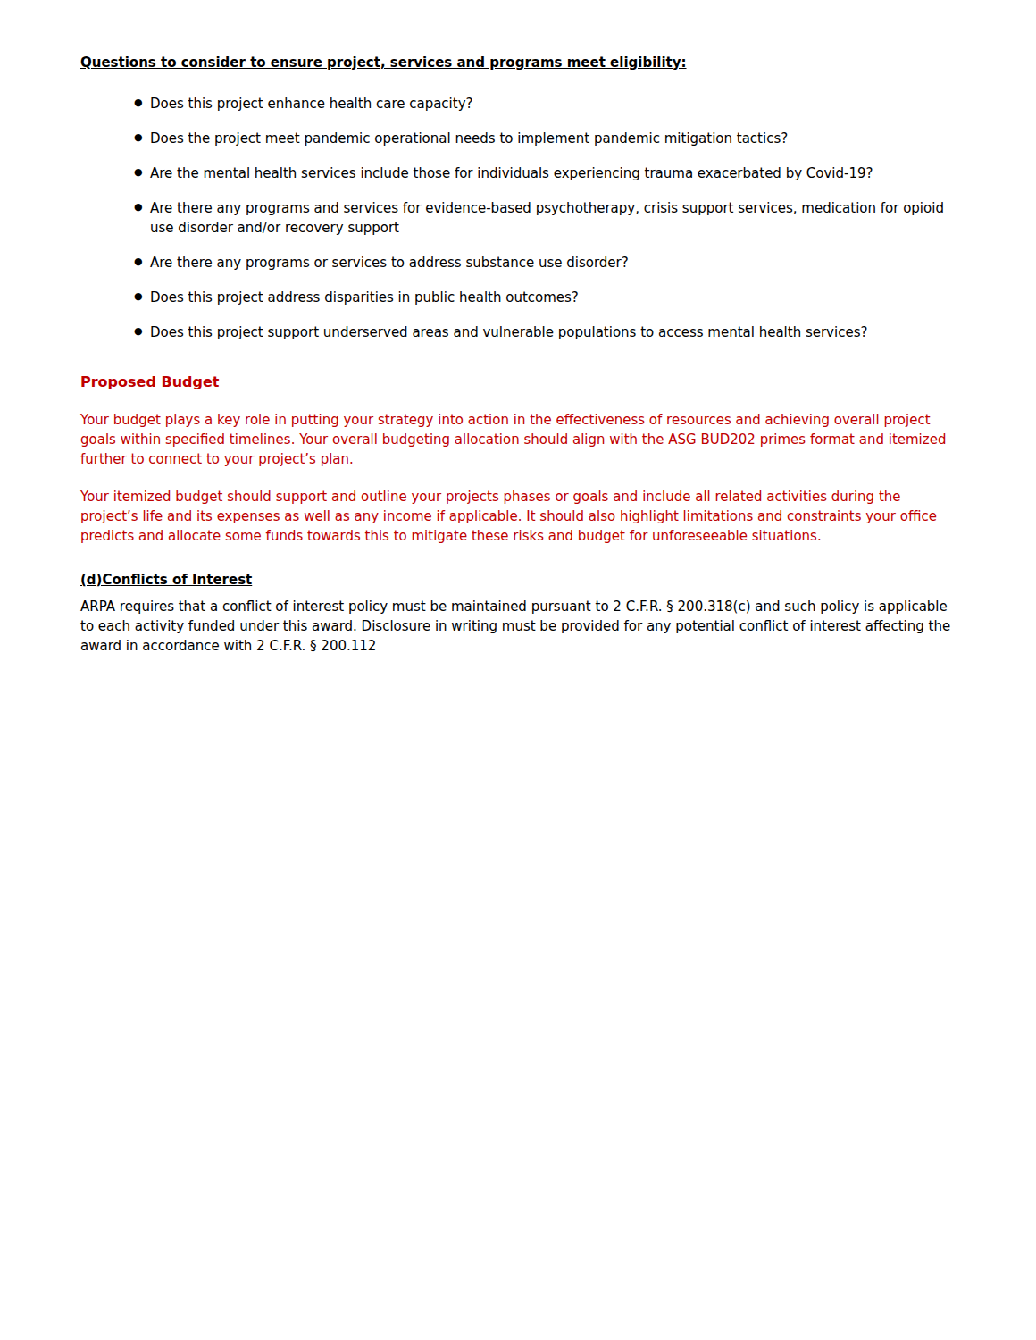Questions to consider to ensure project, services and programs meet eligibility:
Does this project enhance health care capacity?
Does the project meet pandemic operational needs to implement pandemic mitigation tactics?
Are the mental health services include those for individuals experiencing trauma exacerbated by Covid-19?
Are there any programs and services for evidence-based psychotherapy, crisis support services, medication for opioid use disorder and/or recovery support
Are there any programs or services to address substance use disorder?
Does this project address disparities in public health outcomes?
Does this project support underserved areas and vulnerable populations to access mental health services?
Proposed Budget
Your budget plays a key role in putting your strategy into action in the effectiveness of resources and achieving overall project goals within specified timelines. Your overall budgeting allocation should align with the ASG BUD202 primes format and itemized further to connect to your project’s plan.
Your itemized budget should support and outline your projects phases or goals and include all related activities during the project’s life and its expenses as well as any income if applicable. It should also highlight limitations and constraints your office predicts and allocate some funds towards this to mitigate these risks and budget for unforeseeable situations.
(d)Conflicts of Interest
ARPA requires that a conflict of interest policy must be maintained pursuant to 2 C.F.R. § 200.318(c) and such policy is applicable to each activity funded under this award. Disclosure in writing must be provided for any potential conflict of interest affecting the award in accordance with 2 C.F.R. § 200.112